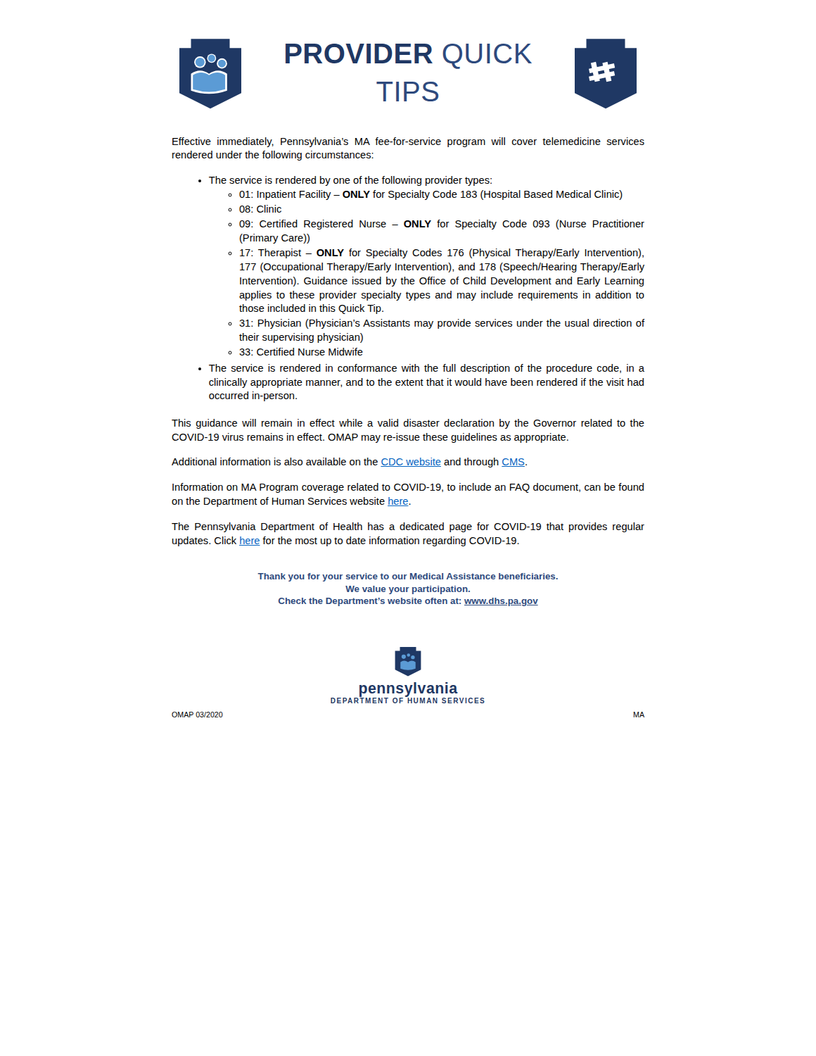PROVIDER QUICK TIPS
Effective immediately, Pennsylvania’s MA fee-for-service program will cover telemedicine services rendered under the following circumstances:
The service is rendered by one of the following provider types:
01: Inpatient Facility – ONLY for Specialty Code 183 (Hospital Based Medical Clinic)
08: Clinic
09: Certified Registered Nurse – ONLY for Specialty Code 093 (Nurse Practitioner (Primary Care))
17: Therapist – ONLY for Specialty Codes 176 (Physical Therapy/Early Intervention), 177 (Occupational Therapy/Early Intervention), and 178 (Speech/Hearing Therapy/Early Intervention). Guidance issued by the Office of Child Development and Early Learning applies to these provider specialty types and may include requirements in addition to those included in this Quick Tip.
31: Physician (Physician’s Assistants may provide services under the usual direction of their supervising physician)
33: Certified Nurse Midwife
The service is rendered in conformance with the full description of the procedure code, in a clinically appropriate manner, and to the extent that it would have been rendered if the visit had occurred in-person.
This guidance will remain in effect while a valid disaster declaration by the Governor related to the COVID-19 virus remains in effect. OMAP may re-issue these guidelines as appropriate.
Additional information is also available on the CDC website and through CMS.
Information on MA Program coverage related to COVID-19, to include an FAQ document, can be found on the Department of Human Services website here.
The Pennsylvania Department of Health has a dedicated page for COVID-19 that provides regular updates. Click here for the most up to date information regarding COVID-19.
Thank you for your service to our Medical Assistance beneficiaries.
We value your participation.
Check the Department’s website often at: www.dhs.pa.gov
pennsylvania
DEPARTMENT OF HUMAN SERVICES
OMAP 03/2020 MA